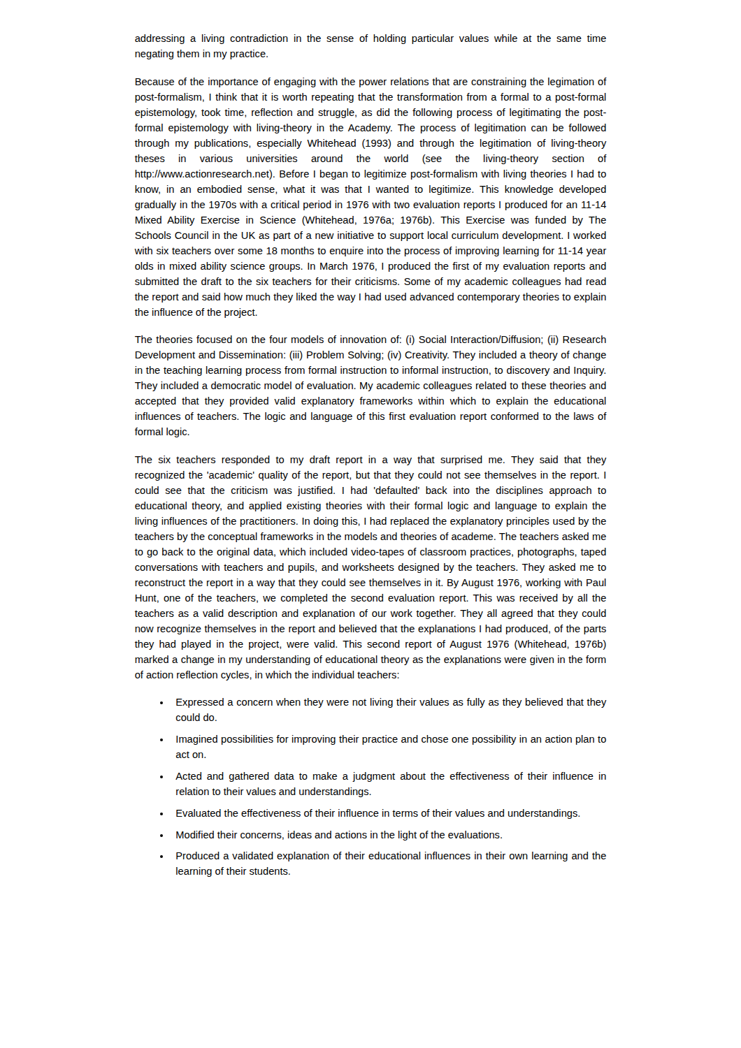addressing a living contradiction in the sense of holding particular values while at the same time negating them in my practice.
Because of the importance of engaging with the power relations that are constraining the legimation of post-formalism, I think that it is worth repeating that the transformation from a formal to a post-formal epistemology, took time, reflection and struggle, as did the following process of legitimating the post-formal epistemology with living-theory in the Academy. The process of legitimation can be followed through my publications, especially Whitehead (1993) and through the legitimation of living-theory theses in various universities around the world (see the living-theory section of http://www.actionresearch.net). Before I began to legitimize post-formalism with living theories I had to know, in an embodied sense, what it was that I wanted to legitimize. This knowledge developed gradually in the 1970s with a critical period in 1976 with two evaluation reports I produced for an 11-14 Mixed Ability Exercise in Science (Whitehead, 1976a; 1976b). This Exercise was funded by The Schools Council in the UK as part of a new initiative to support local curriculum development. I worked with six teachers over some 18 months to enquire into the process of improving learning for 11-14 year olds in mixed ability science groups. In March 1976, I produced the first of my evaluation reports and submitted the draft to the six teachers for their criticisms. Some of my academic colleagues had read the report and said how much they liked the way I had used advanced contemporary theories to explain the influence of the project.
The theories focused on the four models of innovation of: (i) Social Interaction/Diffusion; (ii) Research Development and Dissemination: (iii) Problem Solving; (iv) Creativity. They included a theory of change in the teaching learning process from formal instruction to informal instruction, to discovery and Inquiry. They included a democratic model of evaluation. My academic colleagues related to these theories and accepted that they provided valid explanatory frameworks within which to explain the educational influences of teachers. The logic and language of this first evaluation report conformed to the laws of formal logic.
The six teachers responded to my draft report in a way that surprised me. They said that they recognized the 'academic' quality of the report, but that they could not see themselves in the report. I could see that the criticism was justified. I had 'defaulted' back into the disciplines approach to educational theory, and applied existing theories with their formal logic and language to explain the living influences of the practitioners. In doing this, I had replaced the explanatory principles used by the teachers by the conceptual frameworks in the models and theories of academe. The teachers asked me to go back to the original data, which included video-tapes of classroom practices, photographs, taped conversations with teachers and pupils, and worksheets designed by the teachers. They asked me to reconstruct the report in a way that they could see themselves in it. By August 1976, working with Paul Hunt, one of the teachers, we completed the second evaluation report. This was received by all the teachers as a valid description and explanation of our work together. They all agreed that they could now recognize themselves in the report and believed that the explanations I had produced, of the parts they had played in the project, were valid. This second report of August 1976 (Whitehead, 1976b) marked a change in my understanding of educational theory as the explanations were given in the form of action reflection cycles, in which the individual teachers:
Expressed a concern when they were not living their values as fully as they believed that they could do.
Imagined possibilities for improving their practice and chose one possibility in an action plan to act on.
Acted and gathered data to make a judgment about the effectiveness of their influence in relation to their values and understandings.
Evaluated the effectiveness of their influence in terms of their values and understandings.
Modified their concerns, ideas and actions in the light of the evaluations.
Produced a validated explanation of their educational influences in their own learning and the learning of their students.